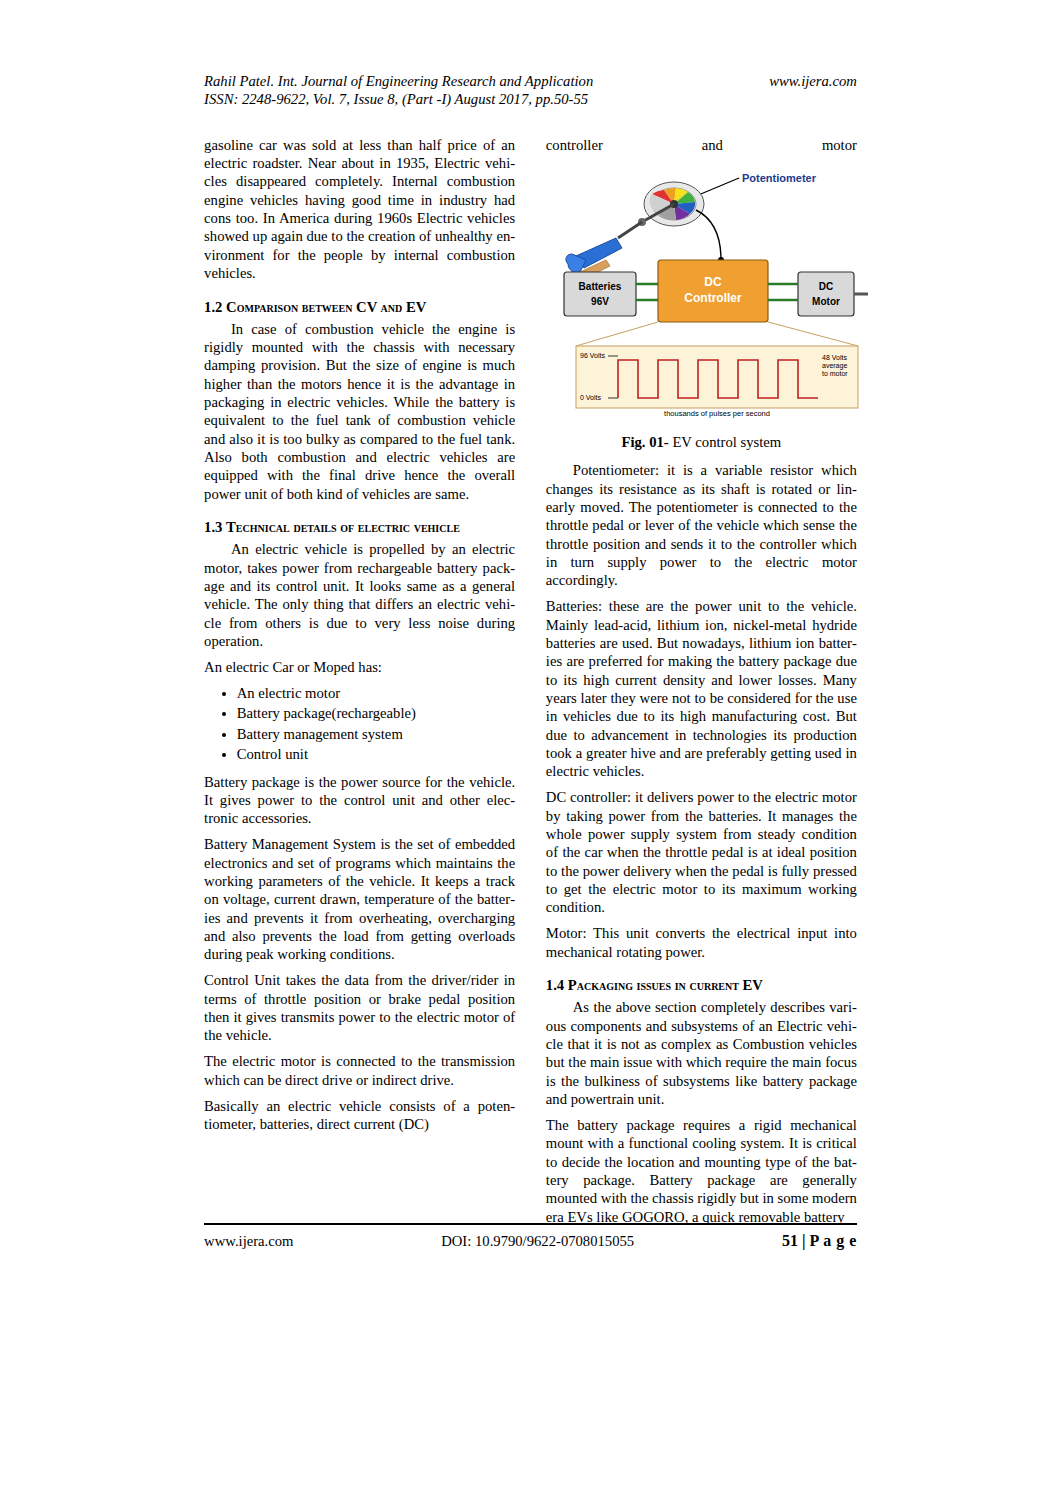Rahil Patel. Int. Journal of Engineering Research and Application
www.ijera.com
ISSN: 2248-9622, Vol. 7, Issue 8, (Part -I) August 2017, pp.50-55
gasoline car was sold at less than half price of an electric roadster. Near about in 1935, Electric vehicles disappeared completely. Internal combustion engine vehicles having good time in industry had cons too. In America during 1960s Electric vehicles showed up again due to the creation of unhealthy environment for the people by internal combustion vehicles.
1.2 Comparison between CV and EV
In case of combustion vehicle the engine is rigidly mounted with the chassis with necessary damping provision. But the size of engine is much higher than the motors hence it is the advantage in packaging in electric vehicles. While the battery is equivalent to the fuel tank of combustion vehicle and also it is too bulky as compared to the fuel tank. Also both combustion and electric vehicles are equipped with the final drive hence the overall power unit of both kind of vehicles are same.
1.3 Technical details of electric vehicle
An electric vehicle is propelled by an electric motor, takes power from rechargeable battery package and its control unit. It looks same as a general vehicle. The only thing that differs an electric vehicle from others is due to very less noise during operation.
An electric Car or Moped has:
An electric motor
Battery package(rechargeable)
Battery management system
Control unit
Battery package is the power source for the vehicle. It gives power to the control unit and other electronic accessories.
Battery Management System is the set of embedded electronics and set of programs which maintains the working parameters of the vehicle. It keeps a track on voltage, current drawn, temperature of the batteries and prevents it from overheating, overcharging and also prevents the load from getting overloads during peak working conditions.
Control Unit takes the data from the driver/rider in terms of throttle position or brake pedal position then it gives transmits power to the electric motor of the vehicle.
The electric motor is connected to the transmission which can be direct drive or indirect drive.
Basically an electric vehicle consists of a potentiometer, batteries, direct current (DC)
controller and motor
Potentiometer Batteries 96V DC Controller DC Motor 96 Volts 0 Volts 48 Volts average to motor thousands of pulses per second
Fig. 01- EV control system
Potentiometer: it is a variable resistor which changes its resistance as its shaft is rotated or linearly moved. The potentiometer is connected to the throttle pedal or lever of the vehicle which sense the throttle position and sends it to the controller which in turn supply power to the electric motor accordingly.
Batteries: these are the power unit to the vehicle. Mainly lead-acid, lithium ion, nickel-metal hydride batteries are used. But nowadays, lithium ion batteries are preferred for making the battery package due to its high current density and lower losses. Many years later they were not to be considered for the use in vehicles due to its high manufacturing cost. But due to advancement in technologies its production took a greater hive and are preferably getting used in electric vehicles.
DC controller: it delivers power to the electric motor by taking power from the batteries. It manages the whole power supply system from steady condition of the car when the throttle pedal is at ideal position to the power delivery when the pedal is fully pressed to get the electric motor to its maximum working condition.
Motor: This unit converts the electrical input into mechanical rotating power.
1.4 Packaging issues in current EV
As the above section completely describes various components and subsystems of an Electric vehicle that it is not as complex as Combustion vehicles but the main issue with which require the main focus is the bulkiness of subsystems like battery package and powertrain unit.
The battery package requires a rigid mechanical mount with a functional cooling system. It is critical to decide the location and mounting type of the battery package. Battery package are generally mounted with the chassis rigidly but in some modern era EVs like GOGORO, a quick removable battery
www.ijera.com
DOI: 10.9790/9622-0708015055
51 | P a g e